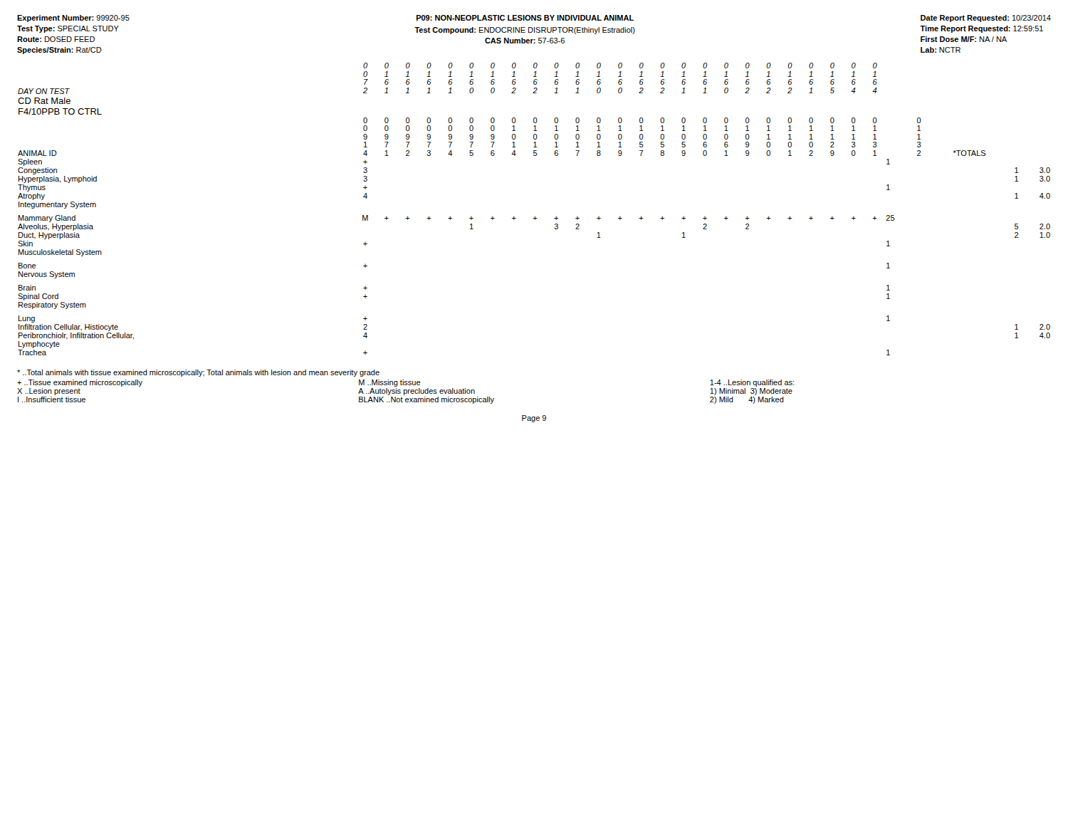Experiment Number: 99920-95
Test Type: SPECIAL STUDY
Route: DOSED FEED
Species/Strain: Rat/CD
P09: NON-NEOPLASTIC LESIONS BY INDIVIDUAL ANIMAL
Test Compound: ENDOCRINE DISRUPTOR(Ethinyl Estradiol)
CAS Number: 57-63-6
Date Report Requested: 10/23/2014
Time Report Requested: 12:59:51
First Dose M/F: NA / NA
Lab: NCTR
| DAY ON TEST | 0 0 7 2 | 0 1 6 1 | 0 1 6 1 | 0 1 6 1 | 0 1 6 1 | 0 1 6 0 | 0 1 6 0 | 0 1 6 2 | 0 1 6 2 | 0 1 6 1 | 0 1 6 1 | 0 1 6 0 | 0 1 6 0 | 0 1 6 2 | 0 1 6 2 | 0 1 6 1 | 0 1 6 1 | 0 1 6 0 | 0 1 6 2 | 0 1 6 2 | 0 1 6 2 | 0 1 6 1 | 0 1 6 5 | 0 1 6 4 | 0 1 6 4 | | | |
| CD Rat Male | | | | |
| F4/10PPB TO CTRL | | | | |
| ANIMAL ID | 0 0 9 1 4 | 0 0 9 7 1 | 0 0 9 7 2 | 0 0 9 7 3 | 0 0 9 7 4 | 0 0 9 7 5 | 0 0 9 7 6 | 0 1 0 1 4 | 0 1 0 1 5 | 0 1 0 1 6 | 0 1 0 1 7 | 0 1 0 1 8 | 0 1 0 1 9 | 0 1 0 5 7 | 0 1 0 5 8 | 0 1 0 5 9 | 0 1 0 6 0 | 0 1 0 6 1 | 0 1 0 9 9 | 0 1 1 0 0 | 0 1 1 0 1 | 0 1 1 0 2 | 0 1 1 2 9 | 0 1 1 3 0 | 0 1 1 3 1 | 0 1 1 3 2 | *TOTALS | |
| Spleen | + | | 1 | | |
| Congestion | 3 | | | 1 | 3.0 |
| Hyperplasia, Lymphoid | 3 | | | 1 | 3.0 |
| Thymus | + | | 1 | | |
| Atrophy | 4 | | | 1 | 4.0 |
| Integumentary System | | | | |
| Mammary Gland | M | + | + | + | + | + | + | + | + | + | + | + | + | + | + | + | + | + | + | + | + | + | + | + | + | 25 | | |
| Alveolus, Hyperplasia | | | | | | 1 | | | | 3 | 2 | | | | | | 2 | | 2 | | | | | | | | 5 | 2.0 |
| Duct, Hyperplasia | | | | | | | | | | | | 1 | | | | 1 | | | | | | | | | | | 2 | 1.0 |
| Skin | + | | 1 | | |
| Musculoskeletal System | | | | |
| Bone | + | | 1 | | |
| Nervous System | | | | |
| Brain | + | | 1 | | |
| Spinal Cord | + | | 1 | | |
| Respiratory System | | | | |
| Lung | + | | 1 | | |
| Infiltration Cellular, Histiocyte | 2 | | | 1 | 2.0 |
| Peribronchiolr, Infiltration Cellular, Lymphocyte | 4 | | | 1 | 4.0 |
| Trachea | + | | 1 | | |
* ..Total animals with tissue examined microscopically; Total animals with lesion and mean severity grade
| + ..Tissue examined microscopically | M ..Missing tissue | 1-4 ..Lesion qualified as: |
| X ..Lesion present | A ..Autolysis precludes evaluation | 1) Minimal 3) Moderate |
| I ..Insufficient tissue | BLANK ..Not examined microscopically | 2) Mild 4) Marked |
Page 9